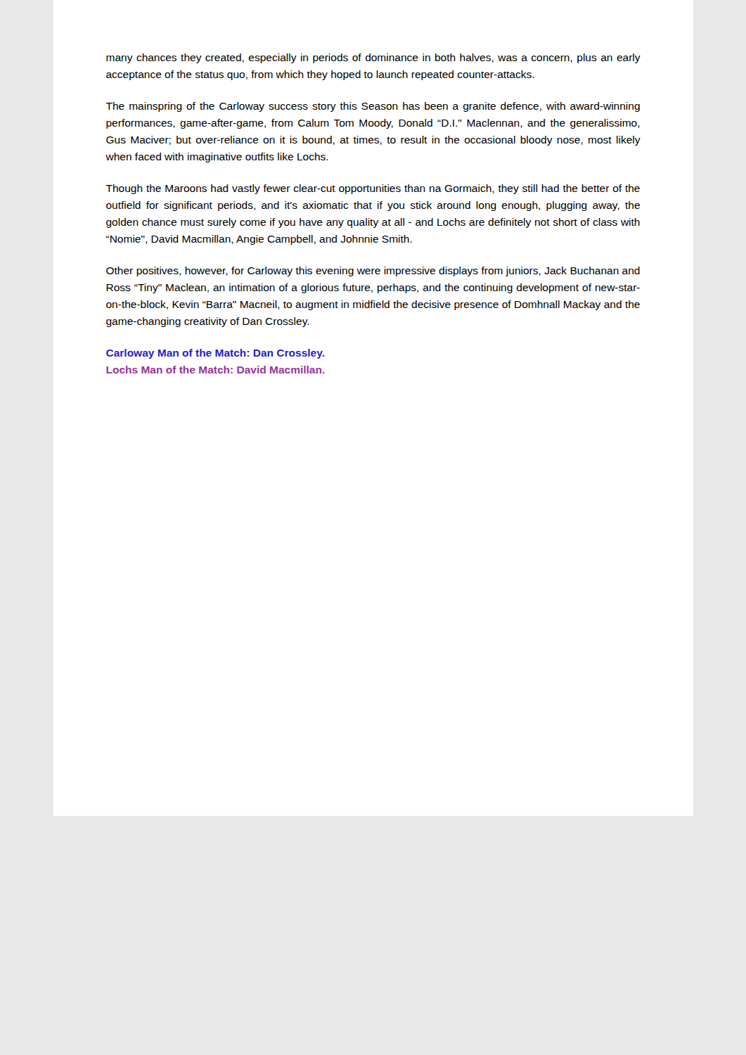many chances they created, especially in periods of dominance in both halves, was a concern, plus an early acceptance of the status quo, from which they hoped to launch repeated counter-attacks.
The mainspring of the Carloway success story this Season has been a granite defence, with award-winning performances, game-after-game, from Calum Tom Moody, Donald “D.I." Maclennan, and the generalissimo, Gus Maciver; but over-reliance on it is bound, at times, to result in the occasional bloody nose, most likely when faced with imaginative outfits like Lochs.
Though the Maroons had vastly fewer clear-cut opportunities than na Gormaich, they still had the better of the outfield for significant periods, and it's axiomatic that if you stick around long enough, plugging away, the golden chance must surely come if you have any quality at all - and Lochs are definitely not short of class with “Nomie", David Macmillan, Angie Campbell, and Johnnie Smith.
Other positives, however, for Carloway this evening were impressive displays from juniors, Jack Buchanan and Ross “Tiny" Maclean, an intimation of a glorious future, perhaps, and the continuing development of new-star-on-the-block, Kevin “Barra" Macneil, to augment in midfield the decisive presence of Domhnall Mackay and the game-changing creativity of Dan Crossley.
Carloway Man of the Match: Dan Crossley.
Lochs Man of the Match: David Macmillan.